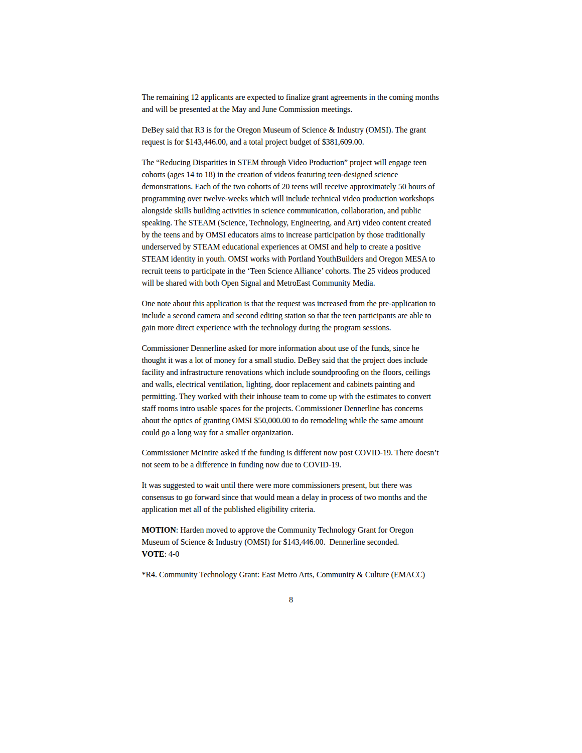The remaining 12 applicants are expected to finalize grant agreements in the coming months and will be presented at the May and June Commission meetings.
DeBey said that R3 is for the Oregon Museum of Science & Industry (OMSI). The grant request is for $143,446.00, and a total project budget of $381,609.00.
The “Reducing Disparities in STEM through Video Production” project will engage teen cohorts (ages 14 to 18) in the creation of videos featuring teen-designed science demonstrations. Each of the two cohorts of 20 teens will receive approximately 50 hours of programming over twelve-weeks which will include technical video production workshops alongside skills building activities in science communication, collaboration, and public speaking. The STEAM (Science, Technology, Engineering, and Art) video content created by the teens and by OMSI educators aims to increase participation by those traditionally underserved by STEAM educational experiences at OMSI and help to create a positive STEAM identity in youth. OMSI works with Portland YouthBuilders and Oregon MESA to recruit teens to participate in the ‘Teen Science Alliance’ cohorts. The 25 videos produced will be shared with both Open Signal and MetroEast Community Media.
One note about this application is that the request was increased from the pre-application to include a second camera and second editing station so that the teen participants are able to gain more direct experience with the technology during the program sessions.
Commissioner Dennerline asked for more information about use of the funds, since he thought it was a lot of money for a small studio. DeBey said that the project does include facility and infrastructure renovations which include soundproofing on the floors, ceilings and walls, electrical ventilation, lighting, door replacement and cabinets painting and permitting. They worked with their inhouse team to come up with the estimates to convert staff rooms intro usable spaces for the projects. Commissioner Dennerline has concerns about the optics of granting OMSI $50,000.00 to do remodeling while the same amount could go a long way for a smaller organization.
Commissioner McIntire asked if the funding is different now post COVID-19. There doesn’t not seem to be a difference in funding now due to COVID-19.
It was suggested to wait until there were more commissioners present, but there was consensus to go forward since that would mean a delay in process of two months and the application met all of the published eligibility criteria.
MOTION: Harden moved to approve the Community Technology Grant for Oregon Museum of Science & Industry (OMSI) for $143,446.00. Dennerline seconded.
VOTE: 4-0
*R4. Community Technology Grant: East Metro Arts, Community & Culture (EMACC)
8